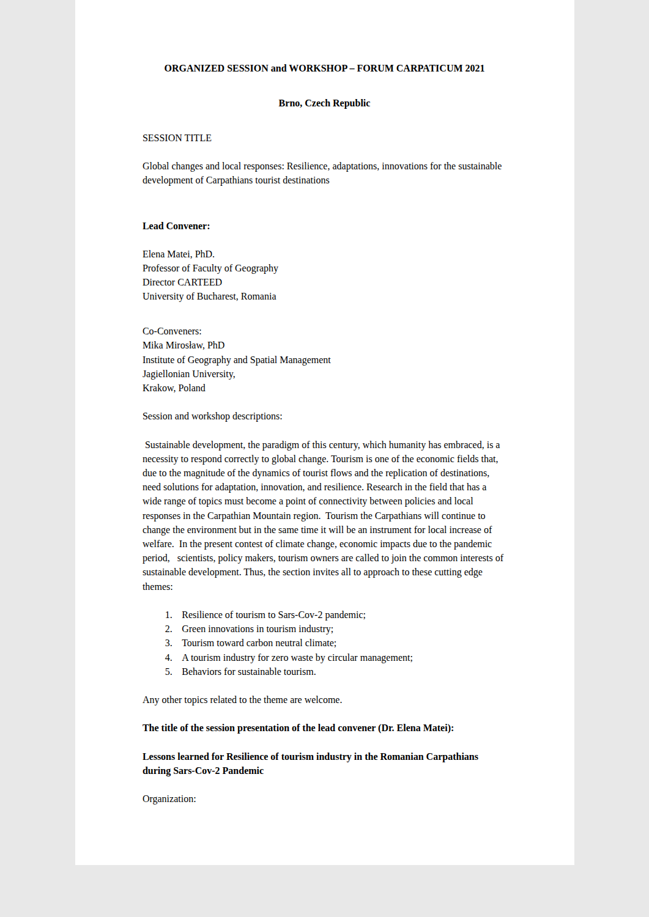ORGANIZED SESSION and WORKSHOP – FORUM CARPATICUM 2021
Brno, Czech Republic
SESSION TITLE
Global changes and local responses: Resilience, adaptations, innovations for the sustainable development of Carpathians tourist destinations
Lead Convener:
Elena Matei, PhD.
Professor of Faculty of Geography
Director CARTEED
University of Bucharest, Romania
Co-Conveners:
Mika Mirosław, PhD
Institute of Geography and Spatial Management
Jagiellonian University,
Krakow, Poland
Session and workshop descriptions:
Sustainable development, the paradigm of this century, which humanity has embraced, is a necessity to respond correctly to global change. Tourism is one of the economic fields that, due to the magnitude of the dynamics of tourist flows and the replication of destinations, need solutions for adaptation, innovation, and resilience. Research in the field that has a wide range of topics must become a point of connectivity between policies and local responses in the Carpathian Mountain region. Tourism the Carpathians will continue to change the environment but in the same time it will be an instrument for local increase of welfare. In the present contest of climate change, economic impacts due to the pandemic period, scientists, policy makers, tourism owners are called to join the common interests of sustainable development. Thus, the section invites all to approach to these cutting edge themes:
Resilience of tourism to Sars-Cov-2 pandemic;
Green innovations in tourism industry;
Tourism toward carbon neutral climate;
A tourism industry for zero waste by circular management;
Behaviors for sustainable tourism.
Any other topics related to the theme are welcome.
The title of the session presentation of the lead convener (Dr. Elena Matei):
Lessons learned for Resilience of tourism industry in the Romanian Carpathians during Sars-Cov-2 Pandemic
Organization: